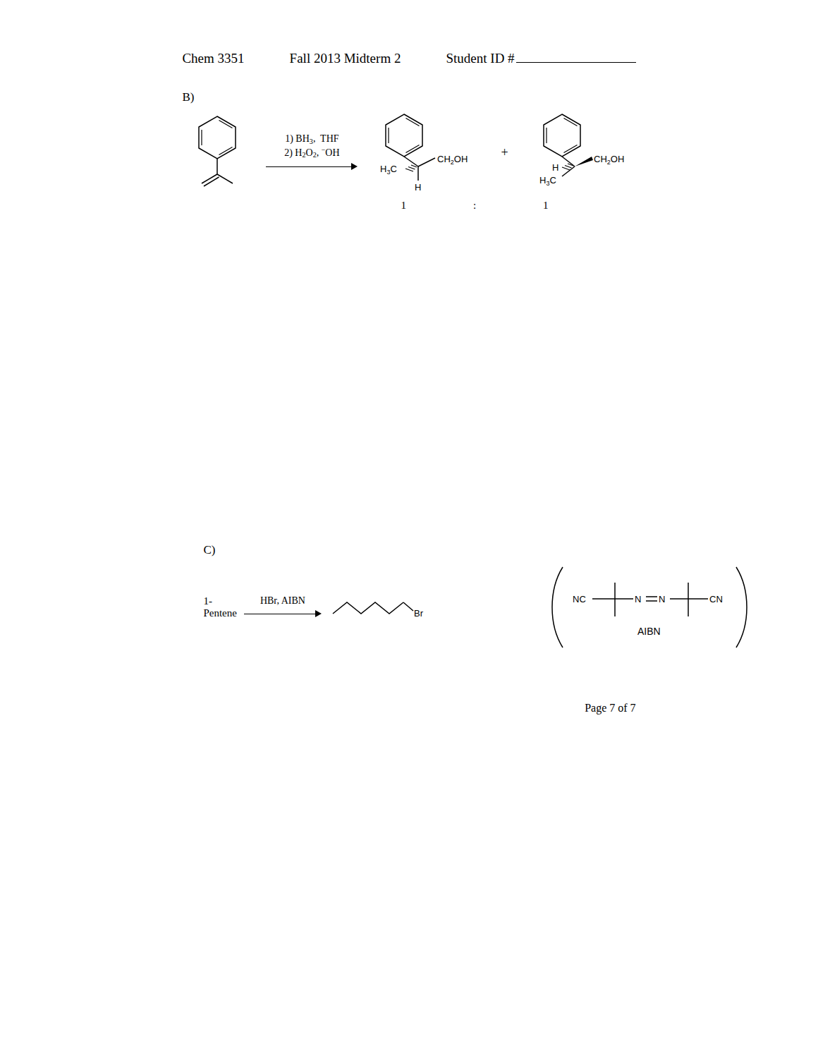Chem 3351
Fall 2013 Midterm 2
Student ID #
B)
1) BH3, THF
2) H2 O2, −OH
CH2OH H3C H
+
CH2OH H H3C
1 : 1
C)
1-Pentene
HBr, AIBN
Br
NC N N CN AIBN
Page 7 of 7